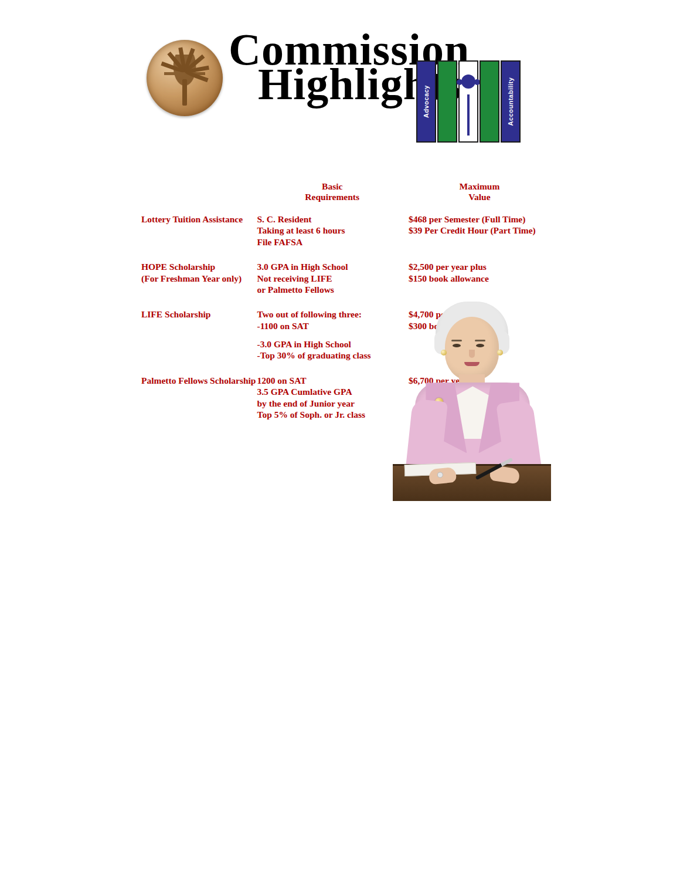Commission
Highlights
Advocacy
Accountability
| | Basic Requirements | Maximum Value |
| --- | --- | --- |
| Lottery Tuition Assistance | S. C. Resident Taking at least 6 hours File FAFSA | $468 per Semester (Full Time) $39 Per Credit Hour (Part Time) |
| HOPE Scholarship (For Freshman Year only) | 3.0 GPA in High School Not receiving LIFE or Palmetto Fellows | $2,500 per year plus $150 book allowance |
| LIFE Scholarship | Two out of following three: -1100 on SAT -3.0 GPA in High School -Top 30% of graduating class | $4,700 per year plus $300 book allowance |
| Palmetto Fellows Scholarship | 1200 on SAT 3.5 GPA Cumlative GPA by the end of Junior year Top 5% of Soph. or Jr. class | $6,700 per year |